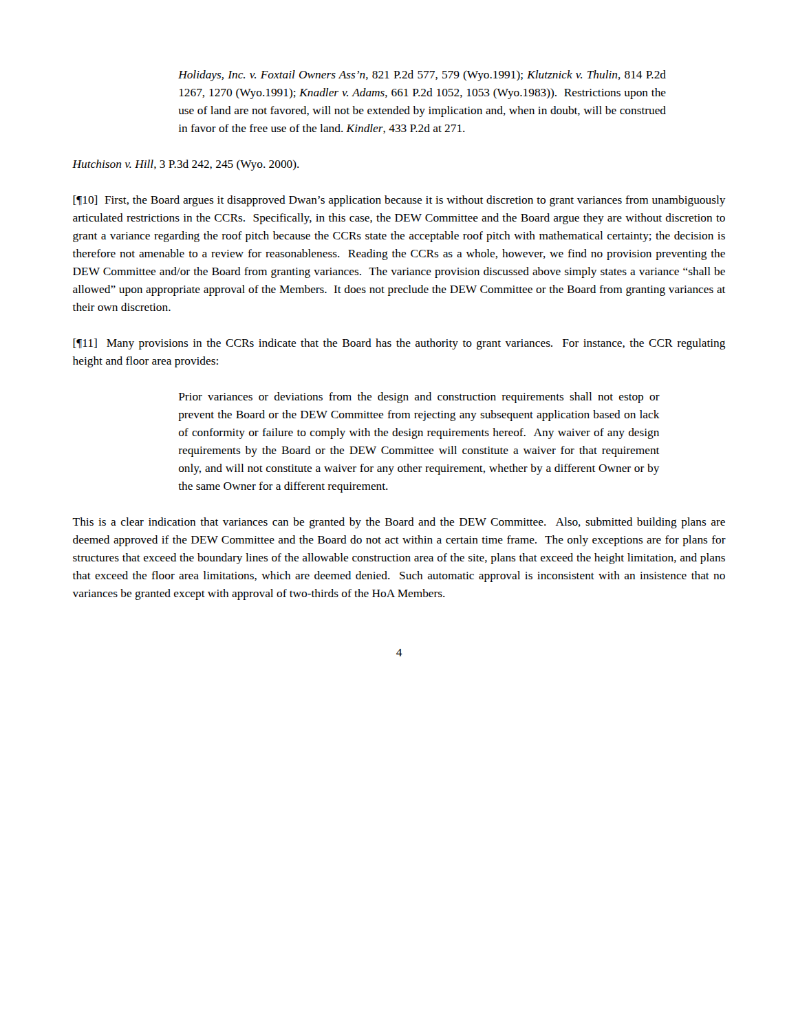Holidays, Inc. v. Foxtail Owners Ass’n, 821 P.2d 577, 579 (Wyo.1991); Klutznick v. Thulin, 814 P.2d 1267, 1270 (Wyo.1991); Knadler v. Adams, 661 P.2d 1052, 1053 (Wyo.1983)). Restrictions upon the use of land are not favored, will not be extended by implication and, when in doubt, will be construed in favor of the free use of the land. Kindler, 433 P.2d at 271.
Hutchison v. Hill, 3 P.3d 242, 245 (Wyo. 2000).
[¶10] First, the Board argues it disapproved Dwan’s application because it is without discretion to grant variances from unambiguously articulated restrictions in the CCRs. Specifically, in this case, the DEW Committee and the Board argue they are without discretion to grant a variance regarding the roof pitch because the CCRs state the acceptable roof pitch with mathematical certainty; the decision is therefore not amenable to a review for reasonableness. Reading the CCRs as a whole, however, we find no provision preventing the DEW Committee and/or the Board from granting variances. The variance provision discussed above simply states a variance “shall be allowed” upon appropriate approval of the Members. It does not preclude the DEW Committee or the Board from granting variances at their own discretion.
[¶11] Many provisions in the CCRs indicate that the Board has the authority to grant variances. For instance, the CCR regulating height and floor area provides:
Prior variances or deviations from the design and construction requirements shall not estop or prevent the Board or the DEW Committee from rejecting any subsequent application based on lack of conformity or failure to comply with the design requirements hereof. Any waiver of any design requirements by the Board or the DEW Committee will constitute a waiver for that requirement only, and will not constitute a waiver for any other requirement, whether by a different Owner or by the same Owner for a different requirement.
This is a clear indication that variances can be granted by the Board and the DEW Committee. Also, submitted building plans are deemed approved if the DEW Committee and the Board do not act within a certain time frame. The only exceptions are for plans for structures that exceed the boundary lines of the allowable construction area of the site, plans that exceed the height limitation, and plans that exceed the floor area limitations, which are deemed denied. Such automatic approval is inconsistent with an insistence that no variances be granted except with approval of two-thirds of the HoA Members.
4